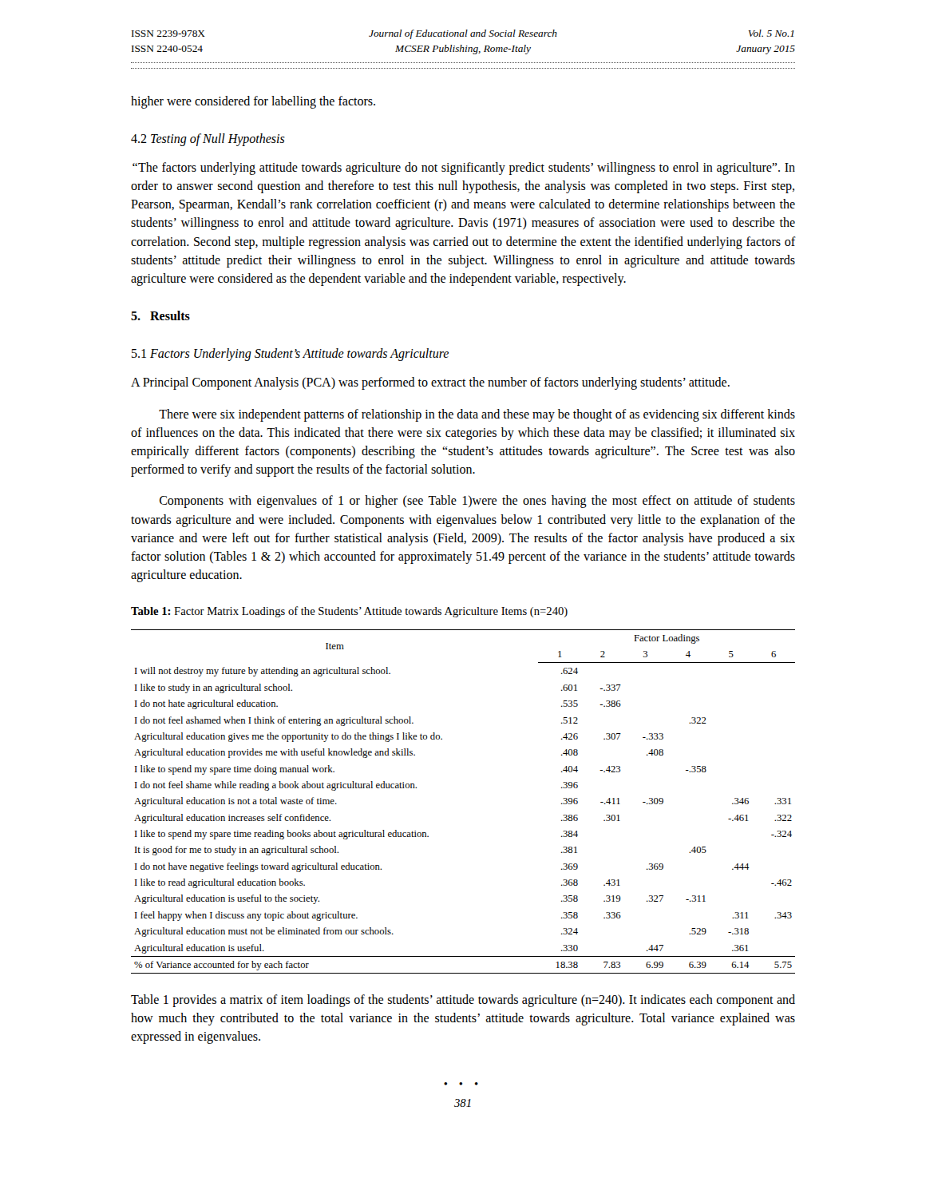| ISSN 2239-978X ISSN 2240-0524 | Journal of Educational and Social Research MCSER Publishing, Rome-Italy | Vol. 5 No.1 January 2015 |
higher were considered for labelling the factors.
4.2 Testing of Null Hypothesis
“The factors underlying attitude towards agriculture do not significantly predict students’ willingness to enrol in agriculture”. In order to answer second question and therefore to test this null hypothesis, the analysis was completed in two steps. First step, Pearson, Spearman, Kendall’s rank correlation coefficient (r) and means were calculated to determine relationships between the students’ willingness to enrol and attitude toward agriculture. Davis (1971) measures of association were used to describe the correlation. Second step, multiple regression analysis was carried out to determine the extent the identified underlying factors of students’ attitude predict their willingness to enrol in the subject. Willingness to enrol in agriculture and attitude towards agriculture were considered as the dependent variable and the independent variable, respectively.
5. Results
5.1 Factors Underlying Student’s Attitude towards Agriculture
A Principal Component Analysis (PCA) was performed to extract the number of factors underlying students’ attitude.
There were six independent patterns of relationship in the data and these may be thought of as evidencing six different kinds of influences on the data. This indicated that there were six categories by which these data may be classified; it illuminated six empirically different factors (components) describing the “student’s attitudes towards agriculture”. The Scree test was also performed to verify and support the results of the factorial solution.
Components with eigenvalues of 1 or higher (see Table 1)were the ones having the most effect on attitude of students towards agriculture and were included. Components with eigenvalues below 1 contributed very little to the explanation of the variance and were left out for further statistical analysis (Field, 2009). The results of the factor analysis have produced a six factor solution (Tables 1 & 2) which accounted for approximately 51.49 percent of the variance in the students’ attitude towards agriculture education.
Table 1: Factor Matrix Loadings of the Students’ Attitude towards Agriculture Items (n=240)
| Item | Factor Loadings |
| --- | --- |
| 1 | 2 | 3 | 4 | 5 | 6 |
| I will not destroy my future by attending an agricultural school. | .624 | | | | | |
| I like to study in an agricultural school. | .601 | -.337 | | | | |
| I do not hate agricultural education. | .535 | -.386 | | | | |
| I do not feel ashamed when I think of entering an agricultural school. | .512 | | | .322 | | |
| Agricultural education gives me the opportunity to do the things I like to do. | .426 | .307 | -.333 | | | |
| Agricultural education provides me with useful knowledge and skills. | .408 | | .408 | | | |
| I like to spend my spare time doing manual work. | .404 | -.423 | | -.358 | | |
| I do not feel shame while reading a book about agricultural education. | .396 | | | | | |
| Agricultural education is not a total waste of time. | .396 | -.411 | -.309 | | .346 | .331 |
| Agricultural education increases self confidence. | .386 | .301 | | | -.461 | .322 |
| I like to spend my spare time reading books about agricultural education. | .384 | | | | | -.324 |
| It is good for me to study in an agricultural school. | .381 | | | .405 | | |
| I do not have negative feelings toward agricultural education. | .369 | | .369 | | .444 | |
| I like to read agricultural education books. | .368 | .431 | | | | -.462 |
| Agricultural education is useful to the society. | .358 | .319 | .327 | -.311 | | |
| I feel happy when I discuss any topic about agriculture. | .358 | .336 | | | .311 | .343 |
| Agricultural education must not be eliminated from our schools. | .324 | | | .529 | -.318 | |
| Agricultural education is useful. | .330 | | .447 | | .361 | |
| % of Variance accounted for by each factor | 18.38 | 7.83 | 6.99 | 6.39 | 6.14 | 5.75 |
Table 1 provides a matrix of item loadings of the students’ attitude towards agriculture (n=240). It indicates each component and how much they contributed to the total variance in the students’ attitude towards agriculture. Total variance explained was expressed in eigenvalues.
• • •
381